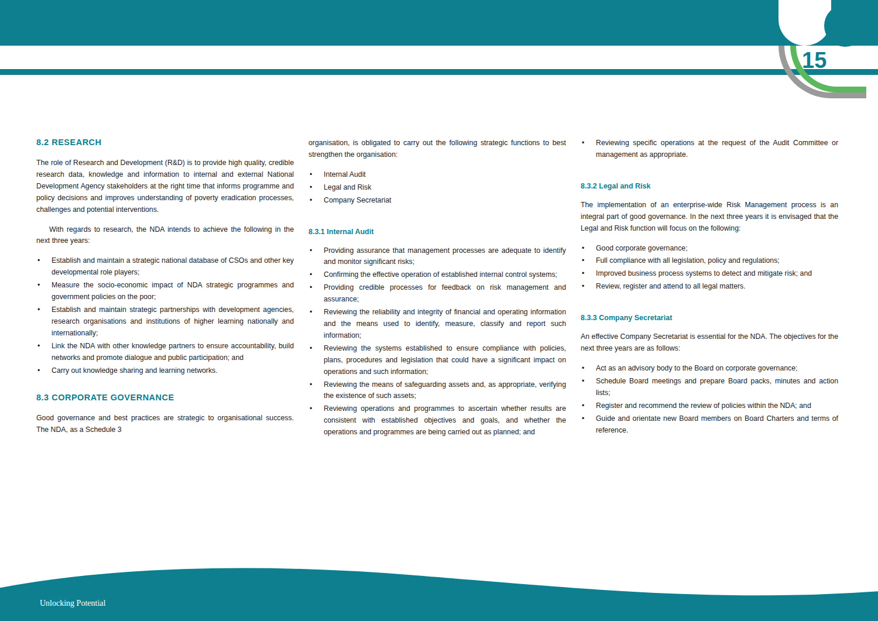15
8.2 RESEARCH
The role of Research and Development (R&D) is to provide high quality, credible research data, knowledge and information to internal and external National Development Agency stakeholders at the right time that informs programme and policy decisions and improves understanding of poverty eradication processes, challenges and potential interventions.
With regards to research, the NDA intends to achieve the following in the next three years:
Establish and maintain a strategic national database of CSOs and other key developmental role players;
Measure the socio-economic impact of NDA strategic programmes and government policies on the poor;
Establish and maintain strategic partnerships with development agencies, research organisations and institutions of higher learning nationally and internationally;
Link the NDA with other knowledge partners to ensure accountability, build networks and promote dialogue and public participation; and
Carry out knowledge sharing and learning networks.
8.3 CORPORATE GOVERNANCE
Good governance and best practices are strategic to organisational success. The NDA, as a Schedule 3
organisation, is obligated to carry out the following strategic functions to best strengthen the organisation:
Internal Audit
Legal and Risk
Company Secretariat
8.3.1 Internal Audit
Providing assurance that management processes are adequate to identify and monitor significant risks;
Confirming the effective operation of established internal control systems;
Providing credible processes for feedback on risk management and assurance;
Reviewing the reliability and integrity of financial and operating information and the means used to identify, measure, classify and report such information;
Reviewing the systems established to ensure compliance with policies, plans, procedures and legislation that could have a significant impact on operations and such information;
Reviewing the means of safeguarding assets and, as appropriate, verifying the existence of such assets;
Reviewing operations and programmes to ascertain whether results are consistent with established objectives and goals, and whether the operations and programmes are being carried out as planned; and
Reviewing specific operations at the request of the Audit Committee or management as appropriate.
8.3.2 Legal and Risk
The implementation of an enterprise-wide Risk Management process is an integral part of good governance. In the next three years it is envisaged that the Legal and Risk function will focus on the following:
Good corporate governance;
Full compliance with all legislation, policy and regulations;
Improved business process systems to detect and mitigate risk; and
Review, register and attend to all legal matters.
8.3.3 Company Secretariat
An effective Company Secretariat is essential for the NDA. The objectives for the next three years are as follows:
Act as an advisory body to the Board on corporate governance;
Schedule Board meetings and prepare Board packs, minutes and action lists;
Register and recommend the review of policies within the NDA; and
Guide and orientate new Board members on Board Charters and terms of reference.
Unlocking Potential